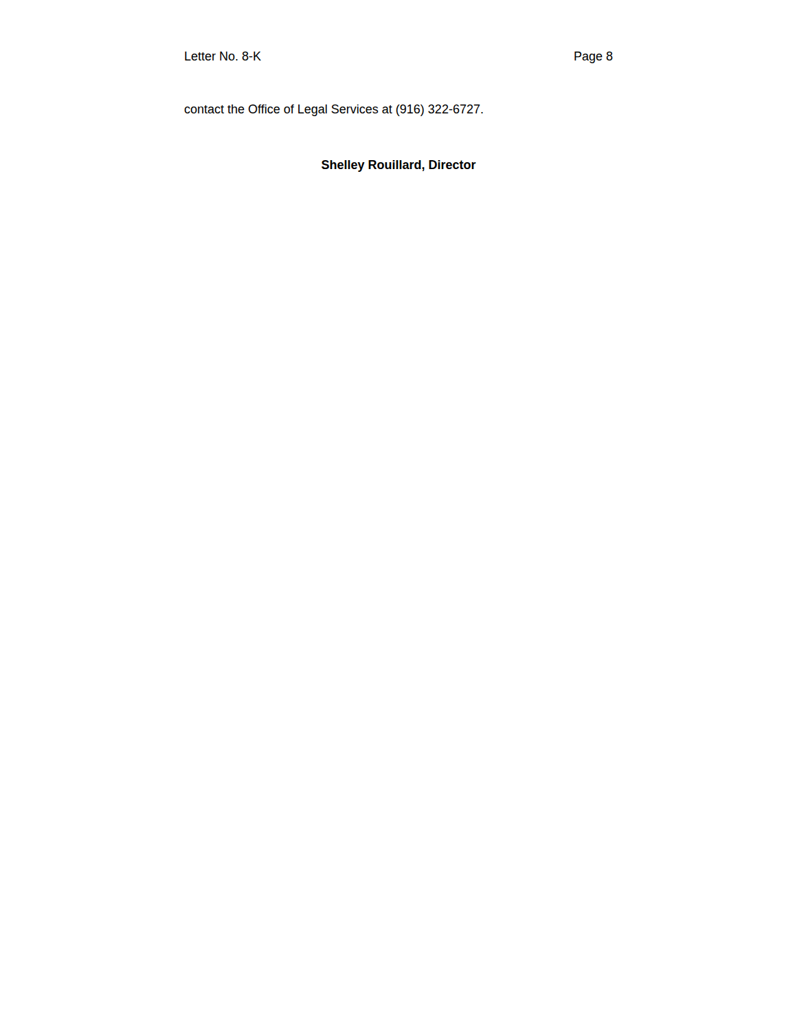Letter No. 8-K
Page 8
contact the Office of Legal Services at (916) 322-6727.
Shelley Rouillard, Director